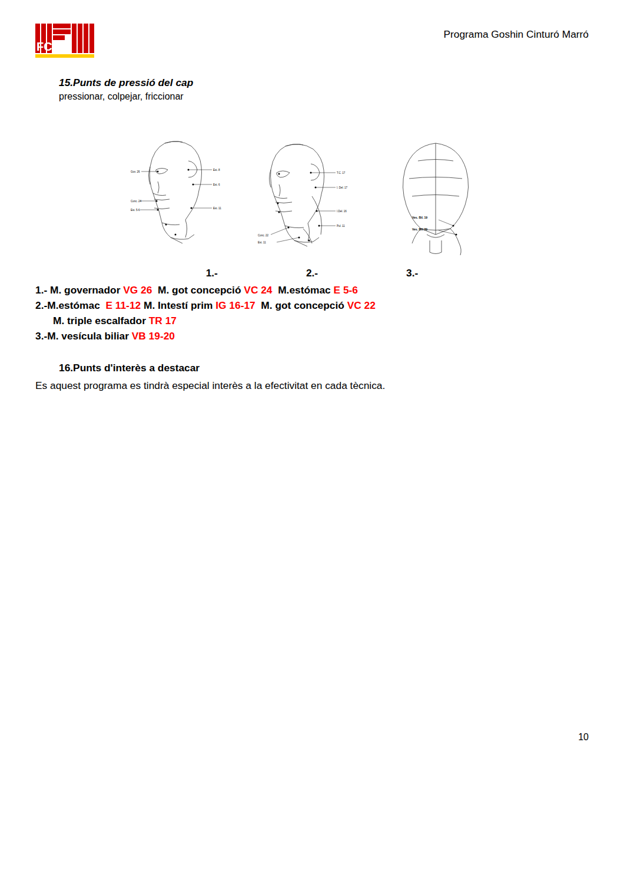FCK
Programa Goshin Cinturó Marró
15.Punts de pressió del cap
pressionar, colpejar, friccionar
Gov. 26 Conc. 24 Est. 5-6 Est. 8 Est. 6 Est. 11
T.C. 17 I. Del. 17 I.Del. 16 Pul. 11 Est. 11 Conc. 22
Ves. Bil. 19 Ves. Bil. 20
1.- 2.- 3.-
1.- M. governador VG 26 M. got concepció VC 24 M.estómac E 5-6
2.-M.estómac E 11-12 M. Intestí prim IG 16-17 M. got concepció VC 22
M. triple escalfador TR 17
3.-M. vesícula biliar VB 19-20
16.Punts d'interès a destacar
Es aquest programa es tindrà especial interès a la efectivitat en cada tècnica.
10